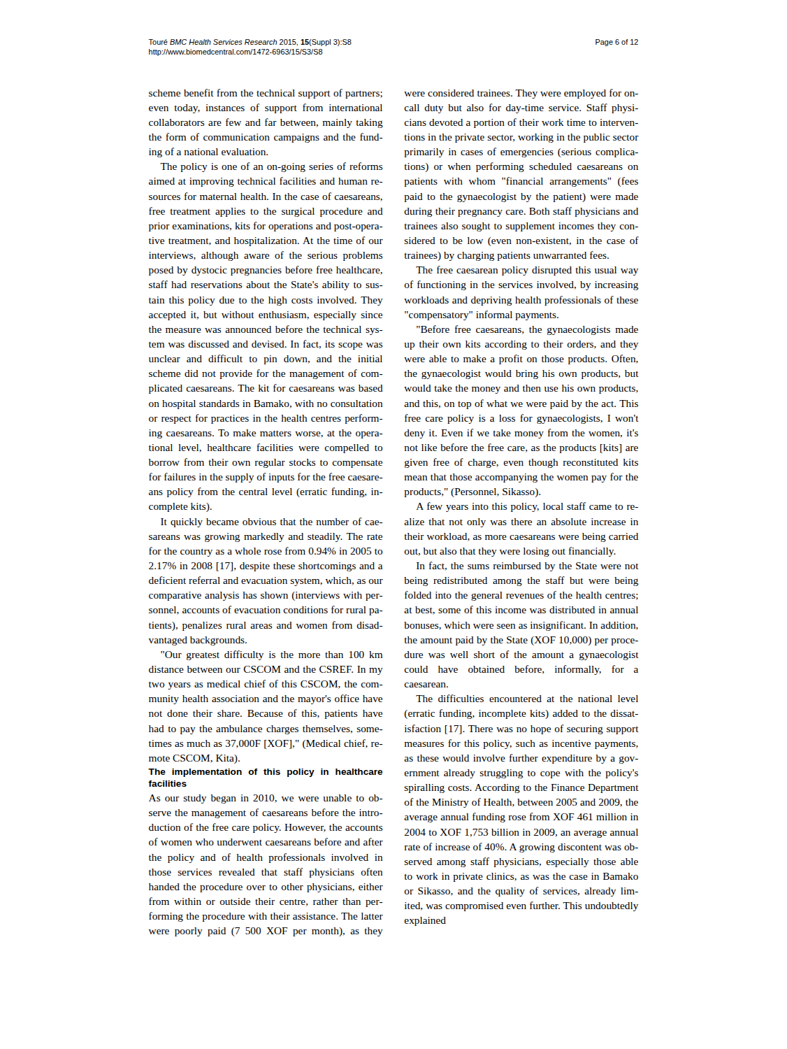Touré BMC Health Services Research 2015, 15(Suppl 3):S8 http://www.biomedcentral.com/1472-6963/15/S3/S8
Page 6 of 12
scheme benefit from the technical support of partners; even today, instances of support from international collaborators are few and far between, mainly taking the form of communication campaigns and the funding of a national evaluation.
The policy is one of an on-going series of reforms aimed at improving technical facilities and human resources for maternal health. In the case of caesareans, free treatment applies to the surgical procedure and prior examinations, kits for operations and post-operative treatment, and hospitalization. At the time of our interviews, although aware of the serious problems posed by dystocic pregnancies before free healthcare, staff had reservations about the State's ability to sustain this policy due to the high costs involved. They accepted it, but without enthusiasm, especially since the measure was announced before the technical system was discussed and devised. In fact, its scope was unclear and difficult to pin down, and the initial scheme did not provide for the management of complicated caesareans. The kit for caesareans was based on hospital standards in Bamako, with no consultation or respect for practices in the health centres performing caesareans. To make matters worse, at the operational level, healthcare facilities were compelled to borrow from their own regular stocks to compensate for failures in the supply of inputs for the free caesareans policy from the central level (erratic funding, incomplete kits).
It quickly became obvious that the number of caesareans was growing markedly and steadily. The rate for the country as a whole rose from 0.94% in 2005 to 2.17% in 2008 [17], despite these shortcomings and a deficient referral and evacuation system, which, as our comparative analysis has shown (interviews with personnel, accounts of evacuation conditions for rural patients), penalizes rural areas and women from disadvantaged backgrounds.
"Our greatest difficulty is the more than 100 km distance between our CSCOM and the CSREF. In my two years as medical chief of this CSCOM, the community health association and the mayor's office have not done their share. Because of this, patients have had to pay the ambulance charges themselves, sometimes as much as 37,000F [XOF]," (Medical chief, remote CSCOM, Kita).
The implementation of this policy in healthcare facilities
As our study began in 2010, we were unable to observe the management of caesareans before the introduction of the free care policy. However, the accounts of women who underwent caesareans before and after the policy and of health professionals involved in those services revealed that staff physicians often handed the procedure over to other physicians, either from within or outside their centre, rather than performing the procedure with their assistance. The latter were poorly paid (7 500 XOF per month), as they were considered trainees. They were employed for on-call duty but also for day-time service. Staff physicians devoted a portion of their work time to interventions in the private sector, working in the public sector primarily in cases of emergencies (serious complications) or when performing scheduled caesareans on patients with whom "financial arrangements" (fees paid to the gynaecologist by the patient) were made during their pregnancy care. Both staff physicians and trainees also sought to supplement incomes they considered to be low (even non-existent, in the case of trainees) by charging patients unwarranted fees.
The free caesarean policy disrupted this usual way of functioning in the services involved, by increasing workloads and depriving health professionals of these "compensatory" informal payments.
"Before free caesareans, the gynaecologists made up their own kits according to their orders, and they were able to make a profit on those products. Often, the gynaecologist would bring his own products, but would take the money and then use his own products, and this, on top of what we were paid by the act. This free care policy is a loss for gynaecologists, I won't deny it. Even if we take money from the women, it's not like before the free care, as the products [kits] are given free of charge, even though reconstituted kits mean that those accompanying the women pay for the products," (Personnel, Sikasso).
A few years into this policy, local staff came to realize that not only was there an absolute increase in their workload, as more caesareans were being carried out, but also that they were losing out financially.
In fact, the sums reimbursed by the State were not being redistributed among the staff but were being folded into the general revenues of the health centres; at best, some of this income was distributed in annual bonuses, which were seen as insignificant. In addition, the amount paid by the State (XOF 10,000) per procedure was well short of the amount a gynaecologist could have obtained before, informally, for a caesarean.
The difficulties encountered at the national level (erratic funding, incomplete kits) added to the dissatisfaction [17]. There was no hope of securing support measures for this policy, such as incentive payments, as these would involve further expenditure by a government already struggling to cope with the policy's spiralling costs. According to the Finance Department of the Ministry of Health, between 2005 and 2009, the average annual funding rose from XOF 461 million in 2004 to XOF 1,753 billion in 2009, an average annual rate of increase of 40%. A growing discontent was observed among staff physicians, especially those able to work in private clinics, as was the case in Bamako or Sikasso, and the quality of services, already limited, was compromised even further. This undoubtedly explained